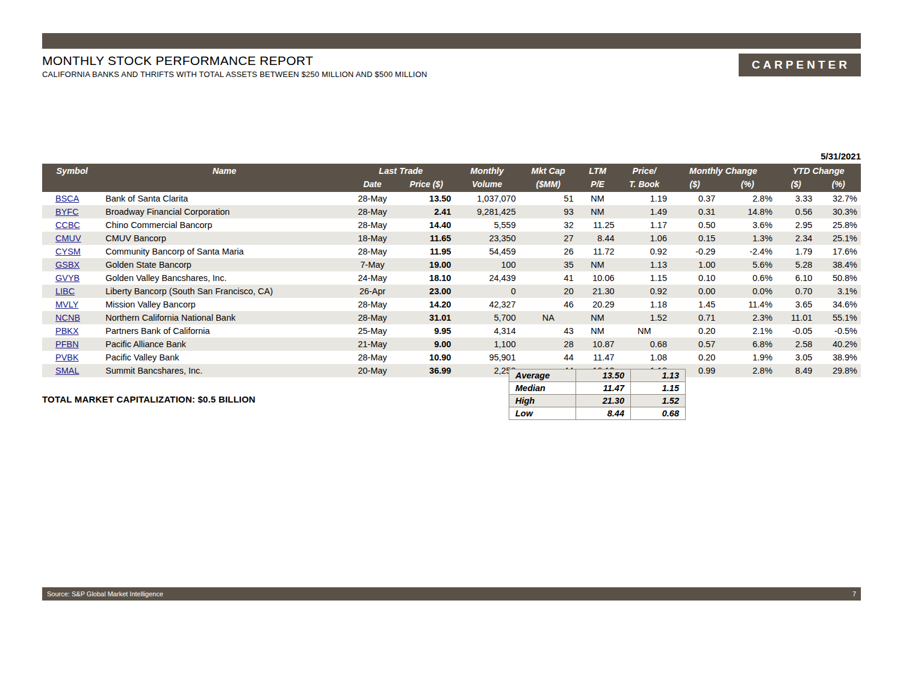MONTHLY STOCK PERFORMANCE REPORT
CALIFORNIA BANKS AND THRIFTS WITH TOTAL ASSETS BETWEEN $250 MILLION AND $500 MILLION
CARPENTER
5/31/2021
| Symbol | Name | Last Trade | Monthly | Mkt Cap | LTM | Price/ | Monthly Change | YTD Change |
| --- | --- | --- | --- | --- | --- | --- | --- | --- |
| | | Date | Price ($) | Volume | ($MM) | P/E | T. Book | ($) | (%) | ($) | (%) |
| BSCA | Bank of Santa Clarita | 28-May | 13.50 | 1,037,070 | 51 | NM | 1.19 | 0.37 | 2.8% | 3.33 | 32.7% |
| BYFC | Broadway Financial Corporation | 28-May | 2.41 | 9,281,425 | 93 | NM | 1.49 | 0.31 | 14.8% | 0.56 | 30.3% |
| CCBC | Chino Commercial Bancorp | 28-May | 14.40 | 5,559 | 32 | 11.25 | 1.17 | 0.50 | 3.6% | 2.95 | 25.8% |
| CMUV | CMUV Bancorp | 18-May | 11.65 | 23,350 | 27 | 8.44 | 1.06 | 0.15 | 1.3% | 2.34 | 25.1% |
| CYSM | Community Bancorp of Santa Maria | 28-May | 11.95 | 54,459 | 26 | 11.72 | 0.92 | -0.29 | -2.4% | 1.79 | 17.6% |
| GSBX | Golden State Bancorp | 7-May | 19.00 | 100 | 35 | NM | 1.13 | 1.00 | 5.6% | 5.28 | 38.4% |
| GVYB | Golden Valley Bancshares, Inc. | 24-May | 18.10 | 24,439 | 41 | 10.06 | 1.15 | 0.10 | 0.6% | 6.10 | 50.8% |
| LIBC | Liberty Bancorp (South San Francisco, CA) | 26-Apr | 23.00 | 0 | 20 | 21.30 | 0.92 | 0.00 | 0.0% | 0.70 | 3.1% |
| MVLY | Mission Valley Bancorp | 28-May | 14.20 | 42,327 | 46 | 20.29 | 1.18 | 1.45 | 11.4% | 3.65 | 34.6% |
| NCNB | Northern California National Bank | 28-May | 31.01 | 5,700 | NA | NM | 1.52 | 0.71 | 2.3% | 11.01 | 55.1% |
| PBKX | Partners Bank of California | 25-May | 9.95 | 4,314 | 43 | NM | NM | 0.20 | 2.1% | -0.05 | -0.5% |
| PFBN | Pacific Alliance Bank | 21-May | 9.00 | 1,100 | 28 | 10.87 | 0.68 | 0.57 | 6.8% | 2.58 | 40.2% |
| PVBK | Pacific Valley Bank | 28-May | 10.90 | 95,901 | 44 | 11.47 | 1.08 | 0.20 | 1.9% | 3.05 | 38.9% |
| SMAL | Summit Bancshares, Inc. | 20-May | 36.99 | 2,258 | 44 | 16.12 | 1.18 | 0.99 | 2.8% | 8.49 | 29.8% |
TOTAL MARKET CAPITALIZATION: $0.5 BILLION
| Average | 13.50 | 1.13 |
| Median | 11.47 | 1.15 |
| High | 21.30 | 1.52 |
| Low | 8.44 | 0.68 |
Source: S&P Global Market Intelligence 7